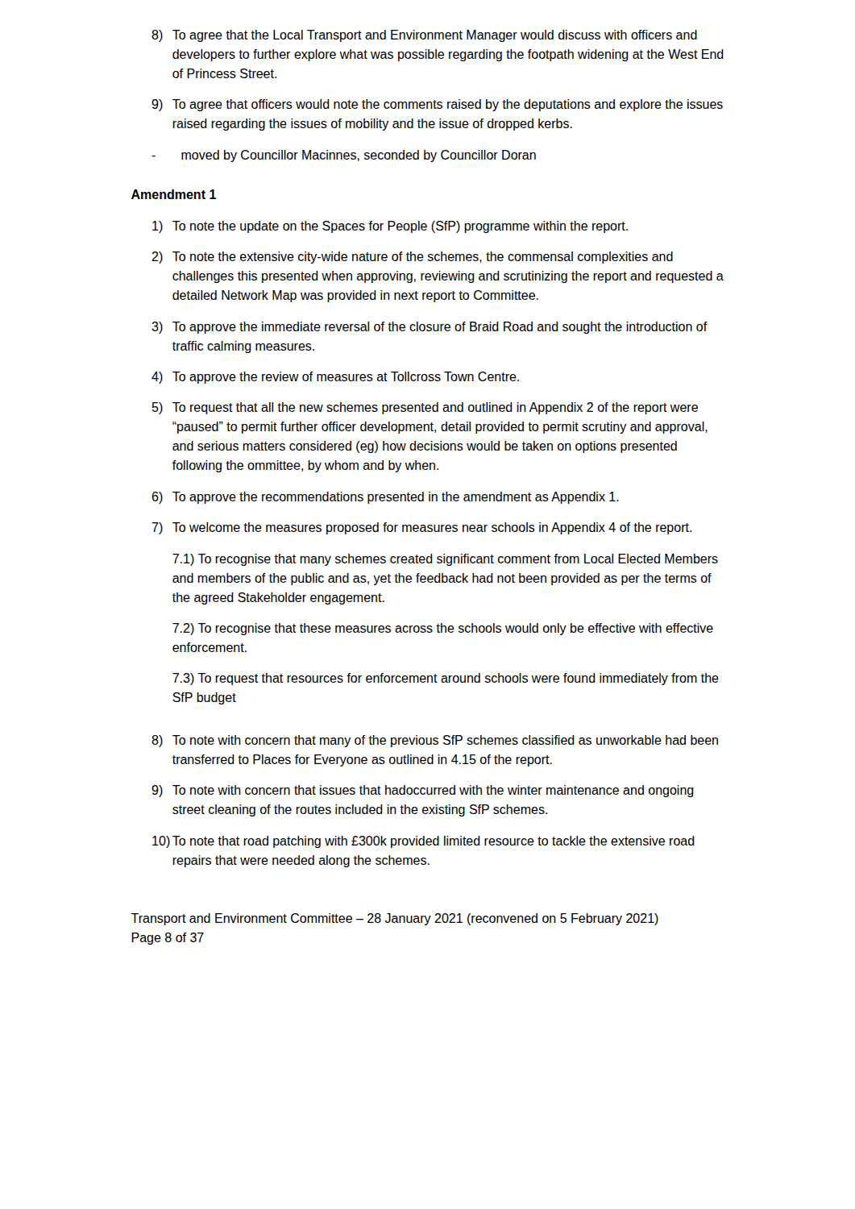8) To agree that the Local Transport and Environment Manager would discuss with officers and developers to further explore what was possible regarding the footpath widening at the West End of Princess Street.
9) To agree that officers would note the comments raised by the deputations and explore the issues raised regarding the issues of mobility and the issue of dropped kerbs.
- moved by Councillor Macinnes, seconded by Councillor Doran
Amendment 1
1) To note the update on the Spaces for People (SfP) programme within the report.
2) To note the extensive city-wide nature of the schemes, the commensal complexities and challenges this presented when approving, reviewing and scrutinizing the report and requested a detailed Network Map was provided in next report to Committee.
3) To approve the immediate reversal of the closure of Braid Road and sought the introduction of traffic calming measures.
4) To approve the review of measures at Tollcross Town Centre.
5) To request that all the new schemes presented and outlined in Appendix 2 of the report were “paused” to permit further officer development, detail provided to permit scrutiny and approval, and serious matters considered (eg) how decisions would be taken on options presented following the ommittee, by whom and by when.
6) To approve the recommendations presented in the amendment as Appendix 1.
7) To welcome the measures proposed for measures near schools in Appendix 4 of the report.
7.1) To recognise that many schemes created significant comment from Local Elected Members and members of the public and as, yet the feedback had not been provided as per the terms of the agreed Stakeholder engagement.
7.2) To recognise that these measures across the schools would only be effective with effective enforcement.
7.3) To request that resources for enforcement around schools were found immediately from the SfP budget
8) To note with concern that many of the previous SfP schemes classified as unworkable had been transferred to Places for Everyone as outlined in 4.15 of the report.
9) To note with concern that issues that hadoccurred with the winter maintenance and ongoing street cleaning of the routes included in the existing SfP schemes.
10) To note that road patching with £300k provided limited resource to tackle the extensive road repairs that were needed along the schemes.
Transport and Environment Committee – 28 January 2021 (reconvened on 5 February 2021)
Page 8 of 37